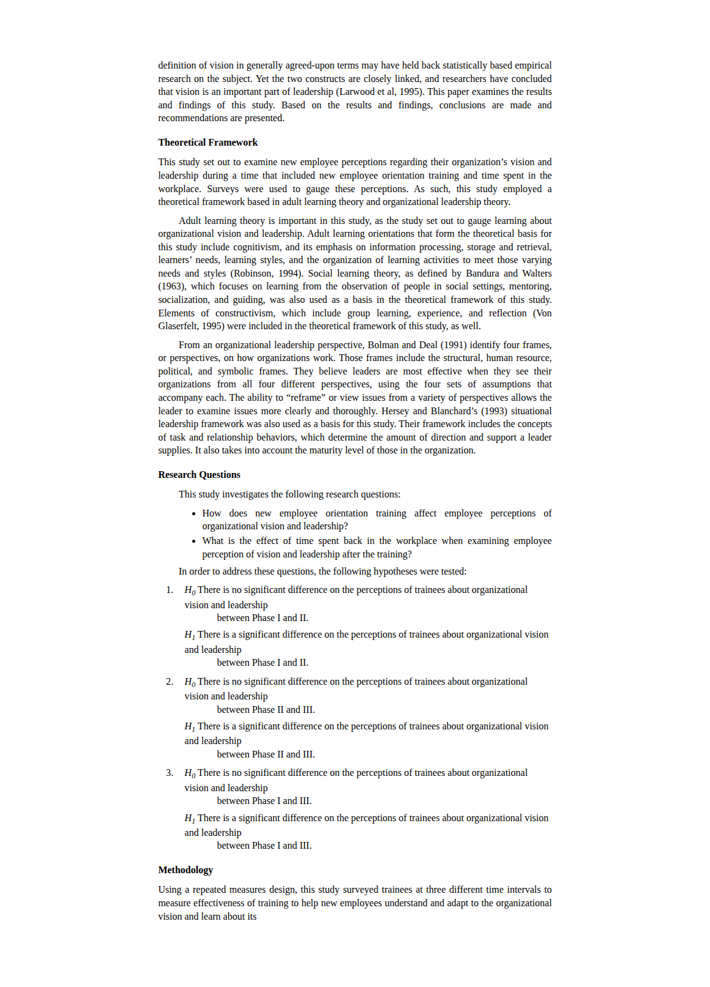definition of vision in generally agreed-upon terms may have held back statistically based empirical research on the subject. Yet the two constructs are closely linked, and researchers have concluded that vision is an important part of leadership (Larwood et al, 1995). This paper examines the results and findings of this study. Based on the results and findings, conclusions are made and recommendations are presented.
Theoretical Framework
This study set out to examine new employee perceptions regarding their organization’s vision and leadership during a time that included new employee orientation training and time spent in the workplace. Surveys were used to gauge these perceptions. As such, this study employed a theoretical framework based in adult learning theory and organizational leadership theory.
Adult learning theory is important in this study, as the study set out to gauge learning about organizational vision and leadership. Adult learning orientations that form the theoretical basis for this study include cognitivism, and its emphasis on information processing, storage and retrieval, learners’ needs, learning styles, and the organization of learning activities to meet those varying needs and styles (Robinson, 1994). Social learning theory, as defined by Bandura and Walters (1963), which focuses on learning from the observation of people in social settings, mentoring, socialization, and guiding, was also used as a basis in the theoretical framework of this study. Elements of constructivism, which include group learning, experience, and reflection (Von Glaserfelt, 1995) were included in the theoretical framework of this study, as well.
From an organizational leadership perspective, Bolman and Deal (1991) identify four frames, or perspectives, on how organizations work. Those frames include the structural, human resource, political, and symbolic frames. They believe leaders are most effective when they see their organizations from all four different perspectives, using the four sets of assumptions that accompany each. The ability to “reframe” or view issues from a variety of perspectives allows the leader to examine issues more clearly and thoroughly. Hersey and Blanchard’s (1993) situational leadership framework was also used as a basis for this study. Their framework includes the concepts of task and relationship behaviors, which determine the amount of direction and support a leader supplies. It also takes into account the maturity level of those in the organization.
Research Questions
This study investigates the following research questions:
How does new employee orientation training affect employee perceptions of organizational vision and leadership?
What is the effect of time spent back in the workplace when examining employee perception of vision and leadership after the training?
In order to address these questions, the following hypotheses were tested:
H0 There is no significant difference on the perceptions of trainees about organizational vision and leadership between Phase I and II. H1 There is a significant difference on the perceptions of trainees about organizational vision and leadership between Phase I and II.
H0 There is no significant difference on the perceptions of trainees about organizational vision and leadership between Phase II and III. H1 There is a significant difference on the perceptions of trainees about organizational vision and leadership between Phase II and III.
H0 There is no significant difference on the perceptions of trainees about organizational vision and leadership between Phase I and III. H1 There is a significant difference on the perceptions of trainees about organizational vision and leadership between Phase I and III.
Methodology
Using a repeated measures design, this study surveyed trainees at three different time intervals to measure effectiveness of training to help new employees understand and adapt to the organizational vision and learn about its